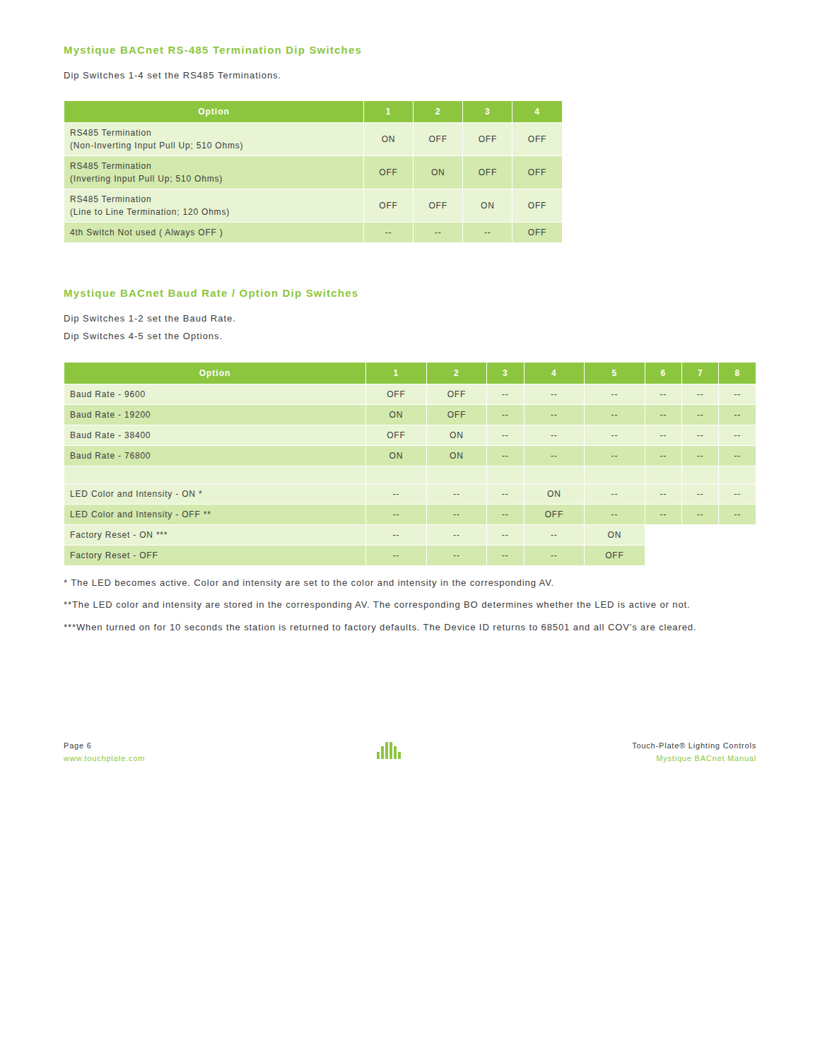Mystique BACnet RS-485 Termination Dip Switches
Dip Switches 1-4 set the RS485 Terminations.
| Option | 1 | 2 | 3 | 4 |
| --- | --- | --- | --- | --- |
| RS485 Termination (Non-Inverting Input Pull Up; 510 Ohms) | ON | OFF | OFF | OFF |
| RS485 Termination (Inverting Input Pull Up; 510 Ohms) | OFF | ON | OFF | OFF |
| RS485 Termination (Line to Line Termination; 120 Ohms) | OFF | OFF | ON | OFF |
| 4th Switch Not used ( Always OFF ) | -- | -- | -- | OFF |
Mystique BACnet Baud Rate / Option Dip Switches
Dip Switches 1-2 set the Baud Rate.
Dip Switches 4-5 set the Options.
| Option | 1 | 2 | 3 | 4 | 5 | 6 | 7 | 8 |
| --- | --- | --- | --- | --- | --- | --- | --- | --- |
| Baud Rate - 9600 | OFF | OFF | -- | -- | -- | -- | -- | -- |
| Baud Rate - 19200 | ON | OFF | -- | -- | -- | -- | -- | -- |
| Baud Rate - 38400 | OFF | ON | -- | -- | -- | -- | -- | -- |
| Baud Rate - 76800 | ON | ON | -- | -- | -- | -- | -- | -- |
| LED Color and Intensity - ON * | -- | -- | -- | ON | -- | -- | -- | -- |
| LED Color and Intensity - OFF ** | -- | -- | -- | OFF | -- | -- | -- | -- |
| Factory Reset - ON *** | -- | -- | -- | -- | ON | | | |
| Factory Reset - OFF | -- | -- | -- | -- | OFF | | | |
* The LED becomes active. Color and intensity are set to the color and intensity in the corresponding AV.
**The LED color and intensity are stored in the corresponding AV. The corresponding BO determines whether the LED is active or not.
***When turned on for 10 seconds the station is returned to factory defaults. The Device ID returns to 68501 and all COV's are cleared.
Page 6
www.touchplate.com
Touch-Plate® Lighting Controls
Mystique BACnet Manual